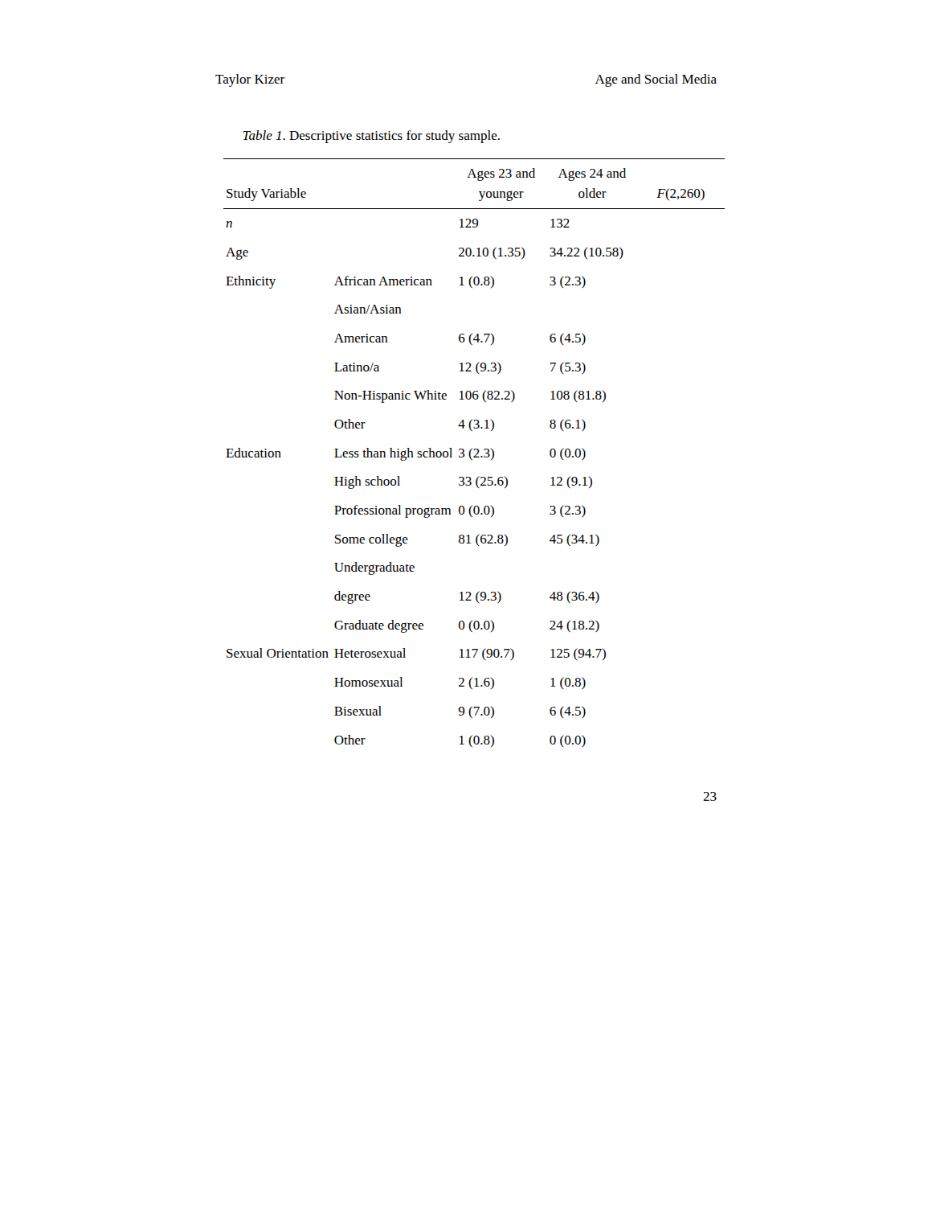Taylor Kizer Age and Social Media
Table 1. Descriptive statistics for study sample.
| | | Ages 23 and | Ages 24 and | |
| Study Variable | | younger | older | F (2,260) |
| n | | 129 | 132 | |
| Age | | 20.10 (1.35) | 34.22 (10.58) | |
| Ethnicity | African American | 1 (0.8) | 3 (2.3) | |
| | Asian/Asian | | | |
| | American | 6 (4.7) | 6 (4.5) | |
| | Latino/a | 12 (9.3) | 7 (5.3) | |
| | Non-Hispanic White | 106 (82.2) | 108 (81.8) | |
| | Other | 4 (3.1) | 8 (6.1) | |
| Education | Less than high school | 3 (2.3) | 0 (0.0) | |
| | High school | 33 (25.6) | 12 (9.1) | |
| | Professional program | 0 (0.0) | 3 (2.3) | |
| | Some college | 81 (62.8) | 45 (34.1) | |
| | Undergraduate | | | |
| | degree | 12 (9.3) | 48 (36.4) | |
| | Graduate degree | 0 (0.0) | 24 (18.2) | |
| Sexual Orientation | Heterosexual | 117 (90.7) | 125 (94.7) | |
| | Homosexual | 2 (1.6) | 1 (0.8) | |
| | Bisexual | 9 (7.0) | 6 (4.5) | |
| | Other | 1 (0.8) | 0 (0.0) | |
23